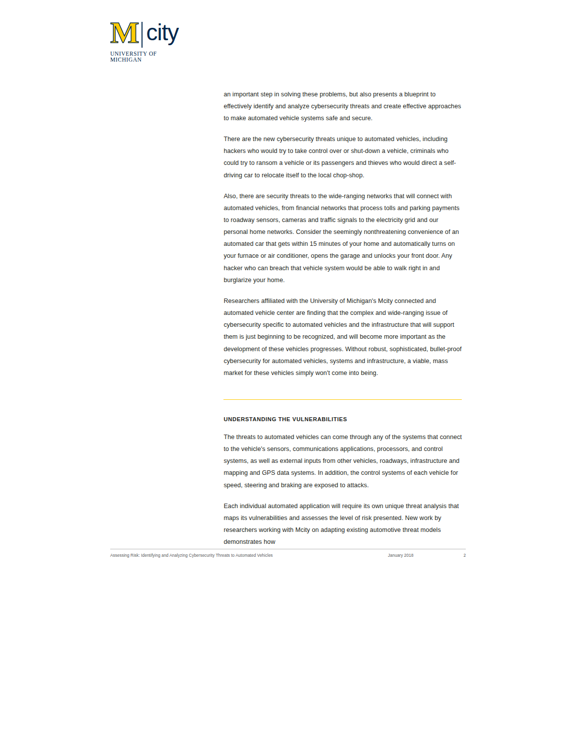M
city
UNIVERSITY OF MICHIGAN
an important step in solving these problems, but also presents a blueprint to effectively identify and analyze cybersecurity threats and create effective approaches to make automated vehicle systems safe and secure.
There are the new cybersecurity threats unique to automated vehicles, including hackers who would try to take control over or shut-down a vehicle, criminals who could try to ransom a vehicle or its passengers and thieves who would direct a self-driving car to relocate itself to the local chop-shop.
Also, there are security threats to the wide-ranging networks that will connect with automated vehicles, from financial networks that process tolls and parking payments to roadway sensors, cameras and traffic signals to the electricity grid and our personal home networks. Consider the seemingly nonthreatening convenience of an automated car that gets within 15 minutes of your home and automatically turns on your furnace or air conditioner, opens the garage and unlocks your front door. Any hacker who can breach that vehicle system would be able to walk right in and burglarize your home.
Researchers affiliated with the University of Michigan's Mcity connected and automated vehicle center are finding that the complex and wide-ranging issue of cybersecurity specific to automated vehicles and the infrastructure that will support them is just beginning to be recognized, and will become more important as the development of these vehicles progresses. Without robust, sophisticated, bullet-proof cybersecurity for automated vehicles, systems and infrastructure, a viable, mass market for these vehicles simply won't come into being.
Understanding the Vulnerabilities
The threats to automated vehicles can come through any of the systems that connect to the vehicle's sensors, communications applications, processors, and control systems, as well as external inputs from other vehicles, roadways, infrastructure and mapping and GPS data systems. In addition, the control systems of each vehicle for speed, steering and braking are exposed to attacks.
Each individual automated application will require its own unique threat analysis that maps its vulnerabilities and assesses the level of risk presented. New work by researchers working with Mcity on adapting existing automotive threat models demonstrates how
Assessing Risk: Identifying and Analyzing Cybersecurity Threats to Automated Vehicles
January 2018 2